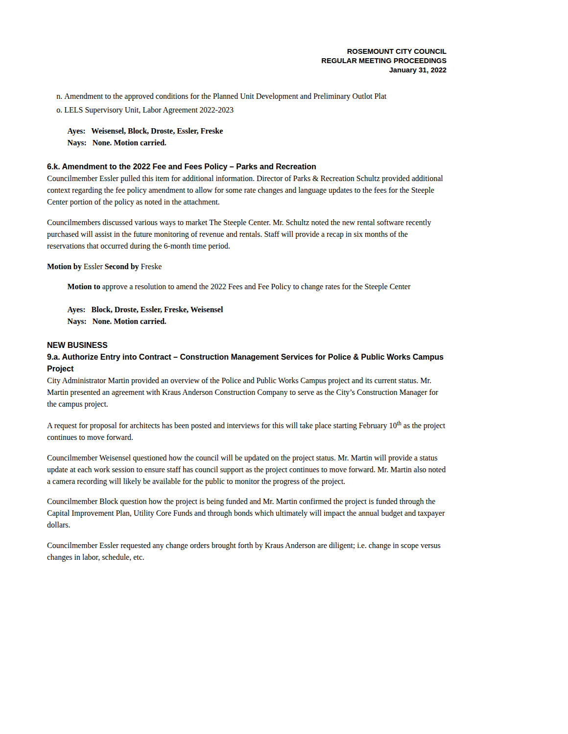ROSEMOUNT CITY COUNCIL
REGULAR MEETING PROCEEDINGS
January 31, 2022
Amendment to the approved conditions for the Planned Unit Development and Preliminary Outlot Plat
LELS Supervisory Unit, Labor Agreement 2022-2023
Ayes: Weisensel, Block, Droste, Essler, Freske Nays: None. Motion carried.
6.k. Amendment to the 2022 Fee and Fees Policy – Parks and Recreation
Councilmember Essler pulled this item for additional information. Director of Parks & Recreation Schultz provided additional context regarding the fee policy amendment to allow for some rate changes and language updates to the fees for the Steeple Center portion of the policy as noted in the attachment.
Councilmembers discussed various ways to market The Steeple Center. Mr. Schultz noted the new rental software recently purchased will assist in the future monitoring of revenue and rentals. Staff will provide a recap in six months of the reservations that occurred during the 6-month time period.
Motion by Essler Second by Freske
Motion to approve a resolution to amend the 2022 Fees and Fee Policy to change rates for the Steeple Center
Ayes: Block, Droste, Essler, Freske, Weisensel Nays: None. Motion carried.
NEW BUSINESS
9.a. Authorize Entry into Contract – Construction Management Services for Police & Public Works Campus Project
City Administrator Martin provided an overview of the Police and Public Works Campus project and its current status. Mr. Martin presented an agreement with Kraus Anderson Construction Company to serve as the City’s Construction Manager for the campus project.
A request for proposal for architects has been posted and interviews for this will take place starting February 10th as the project continues to move forward.
Councilmember Weisensel questioned how the council will be updated on the project status. Mr. Martin will provide a status update at each work session to ensure staff has council support as the project continues to move forward. Mr. Martin also noted a camera recording will likely be available for the public to monitor the progress of the project.
Councilmember Block question how the project is being funded and Mr. Martin confirmed the project is funded through the Capital Improvement Plan, Utility Core Funds and through bonds which ultimately will impact the annual budget and taxpayer dollars.
Councilmember Essler requested any change orders brought forth by Kraus Anderson are diligent; i.e. change in scope versus changes in labor, schedule, etc.